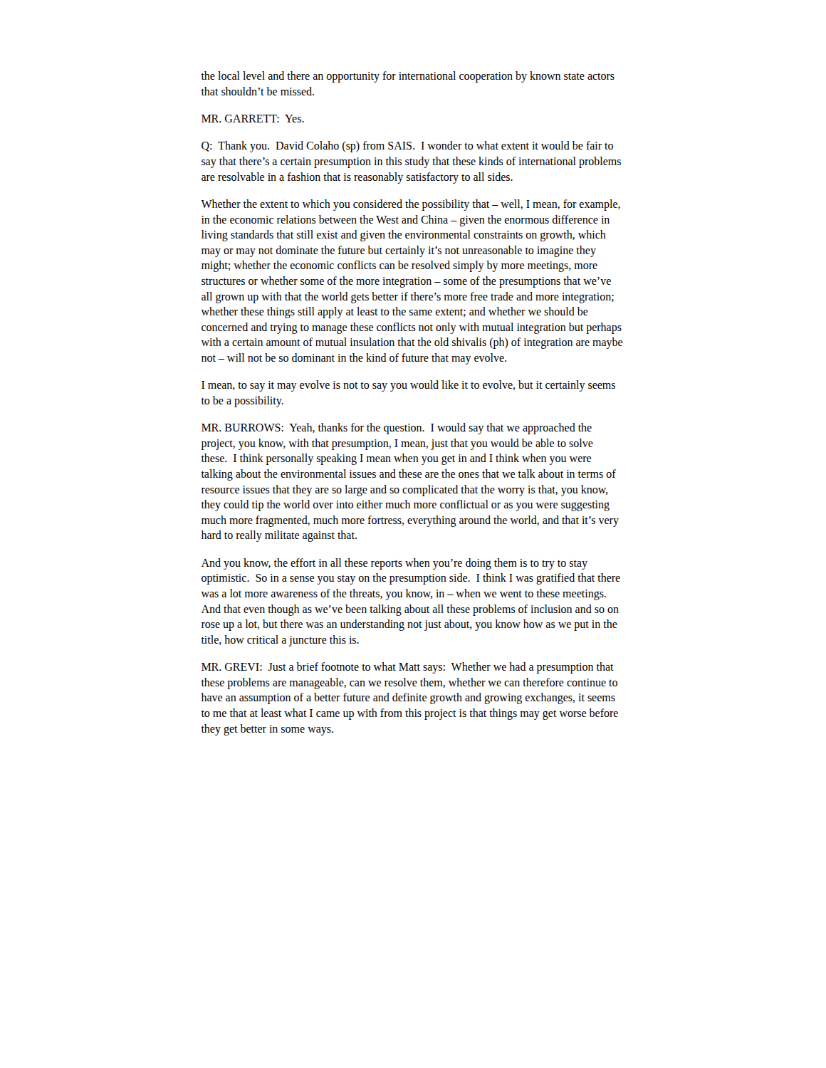the local level and there an opportunity for international cooperation by known state actors that shouldn’t be missed.
MR. GARRETT: Yes.
Q: Thank you. David Colaho (sp) from SAIS. I wonder to what extent it would be fair to say that there’s a certain presumption in this study that these kinds of international problems are resolvable in a fashion that is reasonably satisfactory to all sides.
Whether the extent to which you considered the possibility that – well, I mean, for example, in the economic relations between the West and China – given the enormous difference in living standards that still exist and given the environmental constraints on growth, which may or may not dominate the future but certainly it’s not unreasonable to imagine they might; whether the economic conflicts can be resolved simply by more meetings, more structures or whether some of the more integration – some of the presumptions that we’ve all grown up with that the world gets better if there’s more free trade and more integration; whether these things still apply at least to the same extent; and whether we should be concerned and trying to manage these conflicts not only with mutual integration but perhaps with a certain amount of mutual insulation that the old shivalis (ph) of integration are maybe not – will not be so dominant in the kind of future that may evolve.
I mean, to say it may evolve is not to say you would like it to evolve, but it certainly seems to be a possibility.
MR. BURROWS: Yeah, thanks for the question. I would say that we approached the project, you know, with that presumption, I mean, just that you would be able to solve these. I think personally speaking I mean when you get in and I think when you were talking about the environmental issues and these are the ones that we talk about in terms of resource issues that they are so large and so complicated that the worry is that, you know, they could tip the world over into either much more conflictual or as you were suggesting much more fragmented, much more fortress, everything around the world, and that it’s very hard to really militate against that.
And you know, the effort in all these reports when you’re doing them is to try to stay optimistic. So in a sense you stay on the presumption side. I think I was gratified that there was a lot more awareness of the threats, you know, in – when we went to these meetings. And that even though as we’ve been talking about all these problems of inclusion and so on rose up a lot, but there was an understanding not just about, you know how as we put in the title, how critical a juncture this is.
MR. GREVI: Just a brief footnote to what Matt says: Whether we had a presumption that these problems are manageable, can we resolve them, whether we can therefore continue to have an assumption of a better future and definite growth and growing exchanges, it seems to me that at least what I came up with from this project is that things may get worse before they get better in some ways.